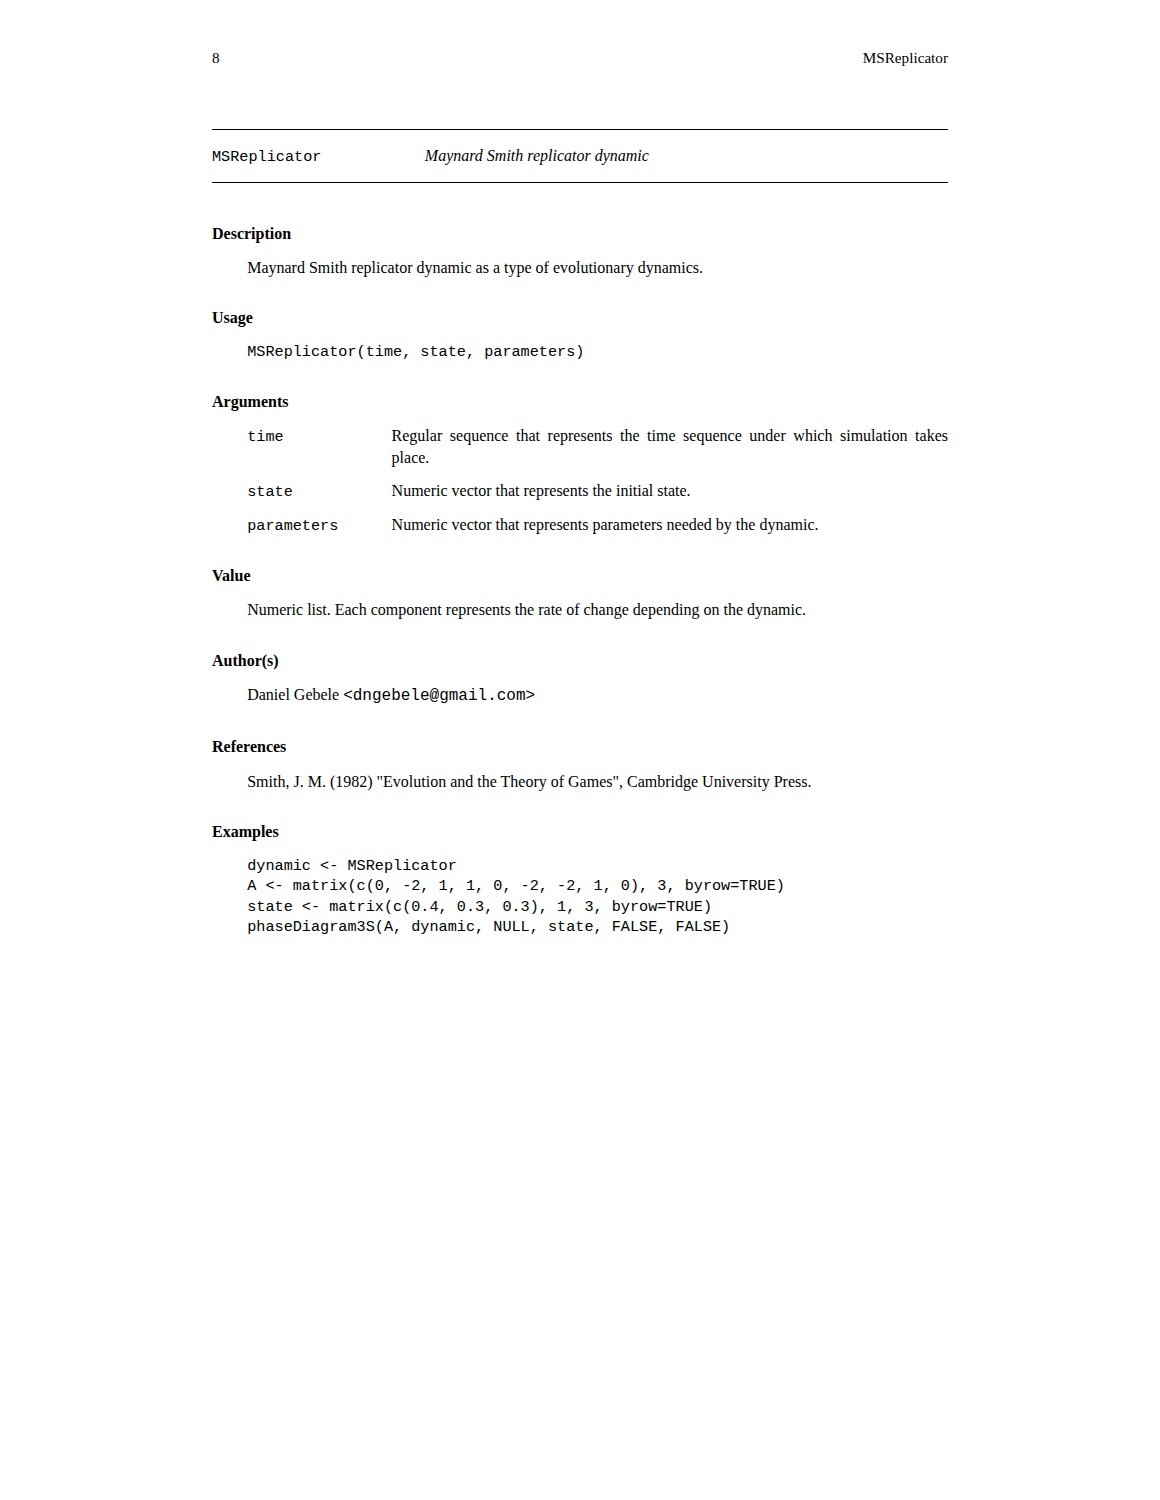8 MSReplicator
MSReplicator Maynard Smith replicator dynamic
Description
Maynard Smith replicator dynamic as a type of evolutionary dynamics.
Usage
MSReplicator(time, state, parameters)
Arguments
time
Regular sequence that represents the time sequence under which simulation takes place.
state
Numeric vector that represents the initial state.
parameters
Numeric vector that represents parameters needed by the dynamic.
Value
Numeric list. Each component represents the rate of change depending on the dynamic.
Author(s)
Daniel Gebele <dngebele@gmail.com>
References
Smith, J. M. (1982) "Evolution and the Theory of Games", Cambridge University Press.
Examples
dynamic <- MSReplicator
A <- matrix(c(0, -2, 1, 1, 0, -2, -2, 1, 0), 3, byrow=TRUE)
state <- matrix(c(0.4, 0.3, 0.3), 1, 3, byrow=TRUE)
phaseDiagram3S(A, dynamic, NULL, state, FALSE, FALSE)